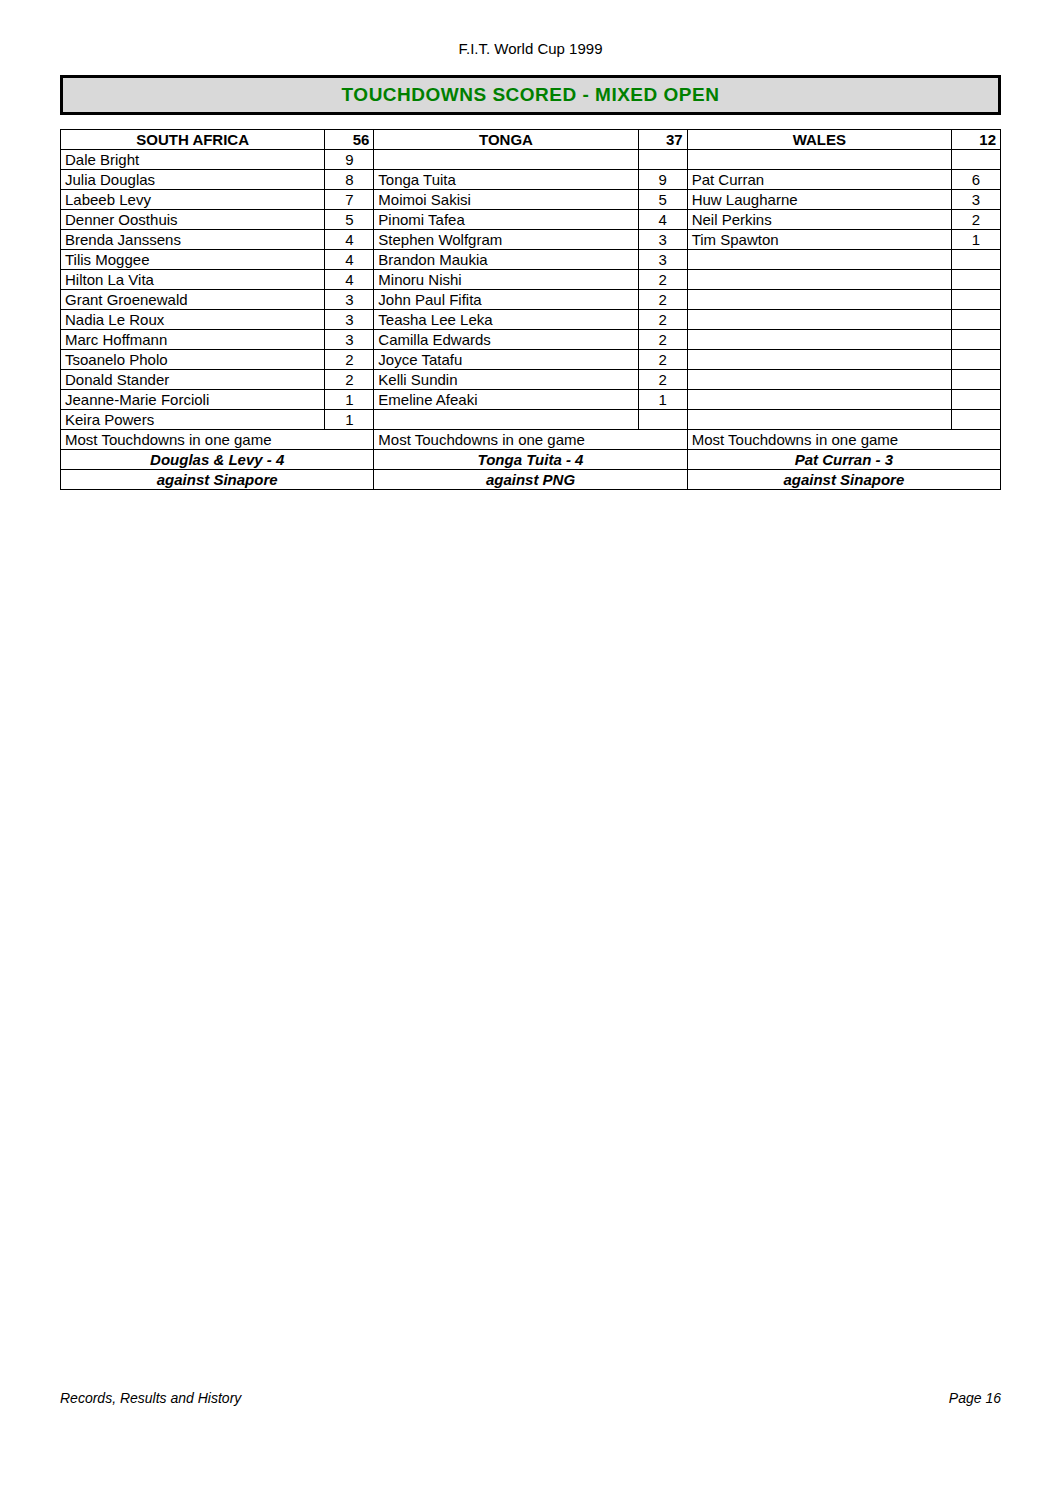F.I.T. World Cup 1999
TOUCHDOWNS SCORED - MIXED OPEN
| SOUTH AFRICA | 56 | TONGA | 37 | WALES | 12 |
| Dale Bright | 9 | | | | |
| Julia Douglas | 8 | Tonga Tuita | 9 | Pat Curran | 6 |
| Labeeb Levy | 7 | Moimoi Sakisi | 5 | Huw Laugharne | 3 |
| Denner Oosthuis | 5 | Pinomi Tafea | 4 | Neil Perkins | 2 |
| Brenda Janssens | 4 | Stephen Wolfgram | 3 | Tim Spawton | 1 |
| Tilis Moggee | 4 | Brandon Maukia | 3 | | |
| Hilton La Vita | 4 | Minoru Nishi | 2 | | |
| Grant Groenewald | 3 | John Paul Fifita | 2 | | |
| Nadia Le Roux | 3 | Teasha Lee Leka | 2 | | |
| Marc Hoffmann | 3 | Camilla Edwards | 2 | | |
| Tsoanelo Pholo | 2 | Joyce Tatafu | 2 | | |
| Donald Stander | 2 | Kelli Sundin | 2 | | |
| Jeanne-Marie Forcioli | 1 | Emeline Afeaki | 1 | | |
| Keira Powers | 1 | | | | |
| Most Touchdowns in one game | Most Touchdowns in one game | Most Touchdowns in one game |
| Douglas & Levy - 4 | Tonga Tuita - 4 | Pat Curran - 3 |
| against Sinapore | against PNG | against Sinapore |
Records, Results and History Page 16